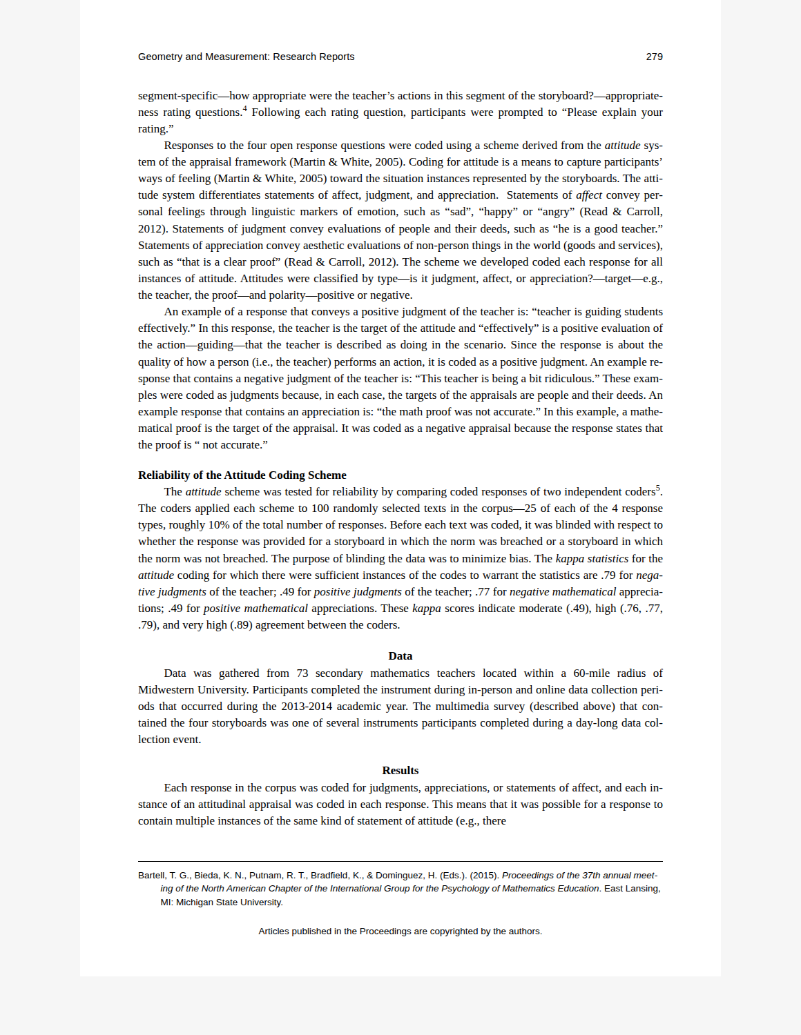Geometry and Measurement: Research Reports 279
segment-specific—how appropriate were the teacher’s actions in this segment of the storyboard?—appropriateness rating questions.4 Following each rating question, participants were prompted to “Please explain your rating.”
Responses to the four open response questions were coded using a scheme derived from the attitude system of the appraisal framework (Martin & White, 2005). Coding for attitude is a means to capture participants’ ways of feeling (Martin & White, 2005) toward the situation instances represented by the storyboards. The attitude system differentiates statements of affect, judgment, and appreciation. Statements of affect convey personal feelings through linguistic markers of emotion, such as “sad”, “happy” or “angry” (Read & Carroll, 2012). Statements of judgment convey evaluations of people and their deeds, such as “he is a good teacher.” Statements of appreciation convey aesthetic evaluations of non-person things in the world (goods and services), such as “that is a clear proof” (Read & Carroll, 2012). The scheme we developed coded each response for all instances of attitude. Attitudes were classified by type—is it judgment, affect, or appreciation?—target—e.g., the teacher, the proof—and polarity—positive or negative.
An example of a response that conveys a positive judgment of the teacher is: “teacher is guiding students effectively.” In this response, the teacher is the target of the attitude and “effectively” is a positive evaluation of the action—guiding—that the teacher is described as doing in the scenario. Since the response is about the quality of how a person (i.e., the teacher) performs an action, it is coded as a positive judgment. An example response that contains a negative judgment of the teacher is: “This teacher is being a bit ridiculous.” These examples were coded as judgments because, in each case, the targets of the appraisals are people and their deeds. An example response that contains an appreciation is: “the math proof was not accurate.” In this example, a mathematical proof is the target of the appraisal. It was coded as a negative appraisal because the response states that the proof is “ not accurate.”
Reliability of the Attitude Coding Scheme
The attitude scheme was tested for reliability by comparing coded responses of two independent coders5. The coders applied each scheme to 100 randomly selected texts in the corpus—25 of each of the 4 response types, roughly 10% of the total number of responses. Before each text was coded, it was blinded with respect to whether the response was provided for a storyboard in which the norm was breached or a storyboard in which the norm was not breached. The purpose of blinding the data was to minimize bias. The kappa statistics for the attitude coding for which there were sufficient instances of the codes to warrant the statistics are .79 for negative judgments of the teacher; .49 for positive judgments of the teacher; .77 for negative mathematical appreciations; .49 for positive mathematical appreciations. These kappa scores indicate moderate (.49), high (.76, .77, .79), and very high (.89) agreement between the coders.
Data
Data was gathered from 73 secondary mathematics teachers located within a 60-mile radius of Midwestern University. Participants completed the instrument during in-person and online data collection periods that occurred during the 2013-2014 academic year. The multimedia survey (described above) that contained the four storyboards was one of several instruments participants completed during a day-long data collection event.
Results
Each response in the corpus was coded for judgments, appreciations, or statements of affect, and each instance of an attitudinal appraisal was coded in each response. This means that it was possible for a response to contain multiple instances of the same kind of statement of attitude (e.g., there
Bartell, T. G., Bieda, K. N., Putnam, R. T., Bradfield, K., & Dominguez, H. (Eds.). (2015). Proceedings of the 37th annual meeting of the North American Chapter of the International Group for the Psychology of Mathematics Education. East Lansing, MI: Michigan State University.
Articles published in the Proceedings are copyrighted by the authors.